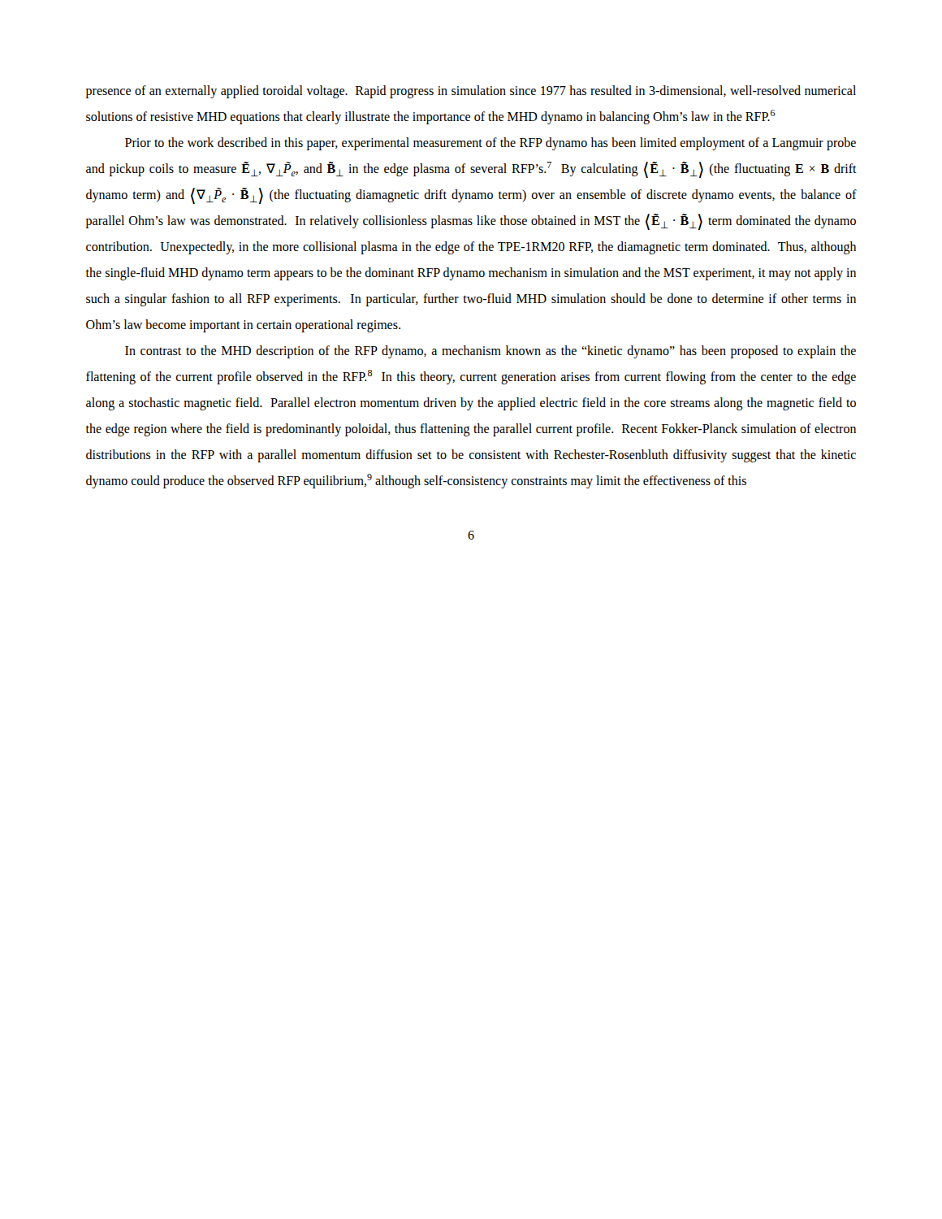presence of an externally applied toroidal voltage. Rapid progress in simulation since 1977 has resulted in 3-dimensional, well-resolved numerical solutions of resistive MHD equations that clearly illustrate the importance of the MHD dynamo in balancing Ohm’s law in the RFP.6
Prior to the work described in this paper, experimental measurement of the RFP dynamo has been limited employment of a Langmuir probe and pickup coils to measure Ẽ⊥, ∇⊥P̃e, and B̃⊥ in the edge plasma of several RFP’s.7 By calculating ⟨Ẽ⊥ · B̃⊥⟩ (the fluctuating E × B drift dynamo term) and ⟨∇⊥P̃e · B̃⊥⟩ (the fluctuating diamagnetic drift dynamo term) over an ensemble of discrete dynamo events, the balance of parallel Ohm’s law was demonstrated. In relatively collisionless plasmas like those obtained in MST the ⟨Ẽ⊥ · B̃⊥⟩ term dominated the dynamo contribution. Unexpectedly, in the more collisional plasma in the edge of the TPE-1RM20 RFP, the diamagnetic term dominated. Thus, although the single-fluid MHD dynamo term appears to be the dominant RFP dynamo mechanism in simulation and the MST experiment, it may not apply in such a singular fashion to all RFP experiments. In particular, further two-fluid MHD simulation should be done to determine if other terms in Ohm’s law become important in certain operational regimes.
In contrast to the MHD description of the RFP dynamo, a mechanism known as the “kinetic dynamo” has been proposed to explain the flattening of the current profile observed in the RFP.8 In this theory, current generation arises from current flowing from the center to the edge along a stochastic magnetic field. Parallel electron momentum driven by the applied electric field in the core streams along the magnetic field to the edge region where the field is predominantly poloidal, thus flattening the parallel current profile. Recent Fokker-Planck simulation of electron distributions in the RFP with a parallel momentum diffusion set to be consistent with Rechester-Rosenbluth diffusivity suggest that the kinetic dynamo could produce the observed RFP equilibrium,9 although self-consistency constraints may limit the effectiveness of this
6